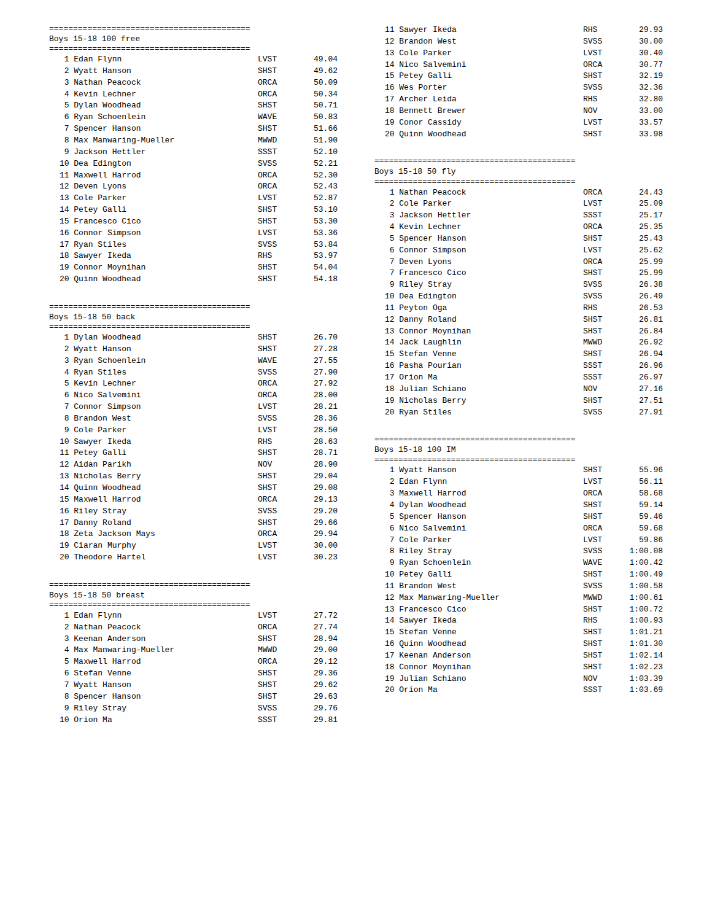==========================================
Boys 15-18 100 free
==========================================
| 1 | Edan Flynn | LVST | 49.04 |
| 2 | Wyatt Hanson | SHST | 49.62 |
| 3 | Nathan Peacock | ORCA | 50.09 |
| 4 | Kevin Lechner | ORCA | 50.34 |
| 5 | Dylan Woodhead | SHST | 50.71 |
| 6 | Ryan Schoenlein | WAVE | 50.83 |
| 7 | Spencer Hanson | SHST | 51.66 |
| 8 | Max Manwaring-Mueller | MWWD | 51.90 |
| 9 | Jackson Hettler | SSST | 52.10 |
| 10 | Dea Edington | SVSS | 52.21 |
| 11 | Maxwell Harrod | ORCA | 52.30 |
| 12 | Deven Lyons | ORCA | 52.43 |
| 13 | Cole Parker | LVST | 52.87 |
| 14 | Petey Galli | SHST | 53.10 |
| 15 | Francesco Cico | SHST | 53.30 |
| 16 | Connor Simpson | LVST | 53.36 |
| 17 | Ryan Stiles | SVSS | 53.84 |
| 18 | Sawyer Ikeda | RHS | 53.97 |
| 19 | Connor Moynihan | SHST | 54.04 |
| 20 | Quinn Woodhead | SHST | 54.18 |
==========================================
Boys 15-18 50 back
==========================================
| 1 | Dylan Woodhead | SHST | 26.70 |
| 2 | Wyatt Hanson | SHST | 27.28 |
| 3 | Ryan Schoenlein | WAVE | 27.55 |
| 4 | Ryan Stiles | SVSS | 27.90 |
| 5 | Kevin Lechner | ORCA | 27.92 |
| 6 | Nico Salvemini | ORCA | 28.00 |
| 7 | Connor Simpson | LVST | 28.21 |
| 8 | Brandon West | SVSS | 28.36 |
| 9 | Cole Parker | LVST | 28.50 |
| 10 | Sawyer Ikeda | RHS | 28.63 |
| 11 | Petey Galli | SHST | 28.71 |
| 12 | Aidan Parikh | NOV | 28.90 |
| 13 | Nicholas Berry | SHST | 29.04 |
| 14 | Quinn Woodhead | SHST | 29.08 |
| 15 | Maxwell Harrod | ORCA | 29.13 |
| 16 | Riley Stray | SVSS | 29.20 |
| 17 | Danny Roland | SHST | 29.66 |
| 18 | Zeta Jackson Mays | ORCA | 29.94 |
| 19 | Ciaran Murphy | LVST | 30.00 |
| 20 | Theodore Hartel | LVST | 30.23 |
==========================================
Boys 15-18 50 breast
==========================================
| 1 | Edan Flynn | LVST | 27.72 |
| 2 | Nathan Peacock | ORCA | 27.74 |
| 3 | Keenan Anderson | SHST | 28.94 |
| 4 | Max Manwaring-Mueller | MWWD | 29.00 |
| 5 | Maxwell Harrod | ORCA | 29.12 |
| 6 | Stefan Venne | SHST | 29.36 |
| 7 | Wyatt Hanson | SHST | 29.62 |
| 8 | Spencer Hanson | SHST | 29.63 |
| 9 | Riley Stray | SVSS | 29.76 |
| 10 | Orion Ma | SSST | 29.81 |
| 11 | Sawyer Ikeda | RHS | 29.93 |
| 12 | Brandon West | SVSS | 30.00 |
| 13 | Cole Parker | LVST | 30.40 |
| 14 | Nico Salvemini | ORCA | 30.77 |
| 15 | Petey Galli | SHST | 32.19 |
| 16 | Wes Porter | SVSS | 32.36 |
| 17 | Archer Leida | RHS | 32.80 |
| 18 | Bennett Brewer | NOV | 33.00 |
| 19 | Conor Cassidy | LVST | 33.57 |
| 20 | Quinn Woodhead | SHST | 33.98 |
==========================================
Boys 15-18 50 fly
==========================================
| 1 | Nathan Peacock | ORCA | 24.43 |
| 2 | Cole Parker | LVST | 25.09 |
| 3 | Jackson Hettler | SSST | 25.17 |
| 4 | Kevin Lechner | ORCA | 25.35 |
| 5 | Spencer Hanson | SHST | 25.43 |
| 6 | Connor Simpson | LVST | 25.62 |
| 7 | Deven Lyons | ORCA | 25.99 |
| 7 | Francesco Cico | SHST | 25.99 |
| 9 | Riley Stray | SVSS | 26.38 |
| 10 | Dea Edington | SVSS | 26.49 |
| 11 | Peyton Oga | RHS | 26.53 |
| 12 | Danny Roland | SHST | 26.81 |
| 13 | Connor Moynihan | SHST | 26.84 |
| 14 | Jack Laughlin | MWWD | 26.92 |
| 15 | Stefan Venne | SHST | 26.94 |
| 16 | Pasha Pourian | SSST | 26.96 |
| 17 | Orion Ma | SSST | 26.97 |
| 18 | Julian Schiano | NOV | 27.16 |
| 19 | Nicholas Berry | SHST | 27.51 |
| 20 | Ryan Stiles | SVSS | 27.91 |
==========================================
Boys 15-18 100 IM
==========================================
| 1 | Wyatt Hanson | SHST | 55.96 |
| 2 | Edan Flynn | LVST | 56.11 |
| 3 | Maxwell Harrod | ORCA | 58.68 |
| 4 | Dylan Woodhead | SHST | 59.14 |
| 5 | Spencer Hanson | SHST | 59.46 |
| 6 | Nico Salvemini | ORCA | 59.68 |
| 7 | Cole Parker | LVST | 59.86 |
| 8 | Riley Stray | SVSS | 1:00.08 |
| 9 | Ryan Schoenlein | WAVE | 1:00.42 |
| 10 | Petey Galli | SHST | 1:00.49 |
| 11 | Brandon West | SVSS | 1:00.58 |
| 12 | Max Manwaring-Mueller | MWWD | 1:00.61 |
| 13 | Francesco Cico | SHST | 1:00.72 |
| 14 | Sawyer Ikeda | RHS | 1:00.93 |
| 15 | Stefan Venne | SHST | 1:01.21 |
| 16 | Quinn Woodhead | SHST | 1:01.30 |
| 17 | Keenan Anderson | SHST | 1:02.14 |
| 18 | Connor Moynihan | SHST | 1:02.23 |
| 19 | Julian Schiano | NOV | 1:03.39 |
| 20 | Orion Ma | SSST | 1:03.69 |